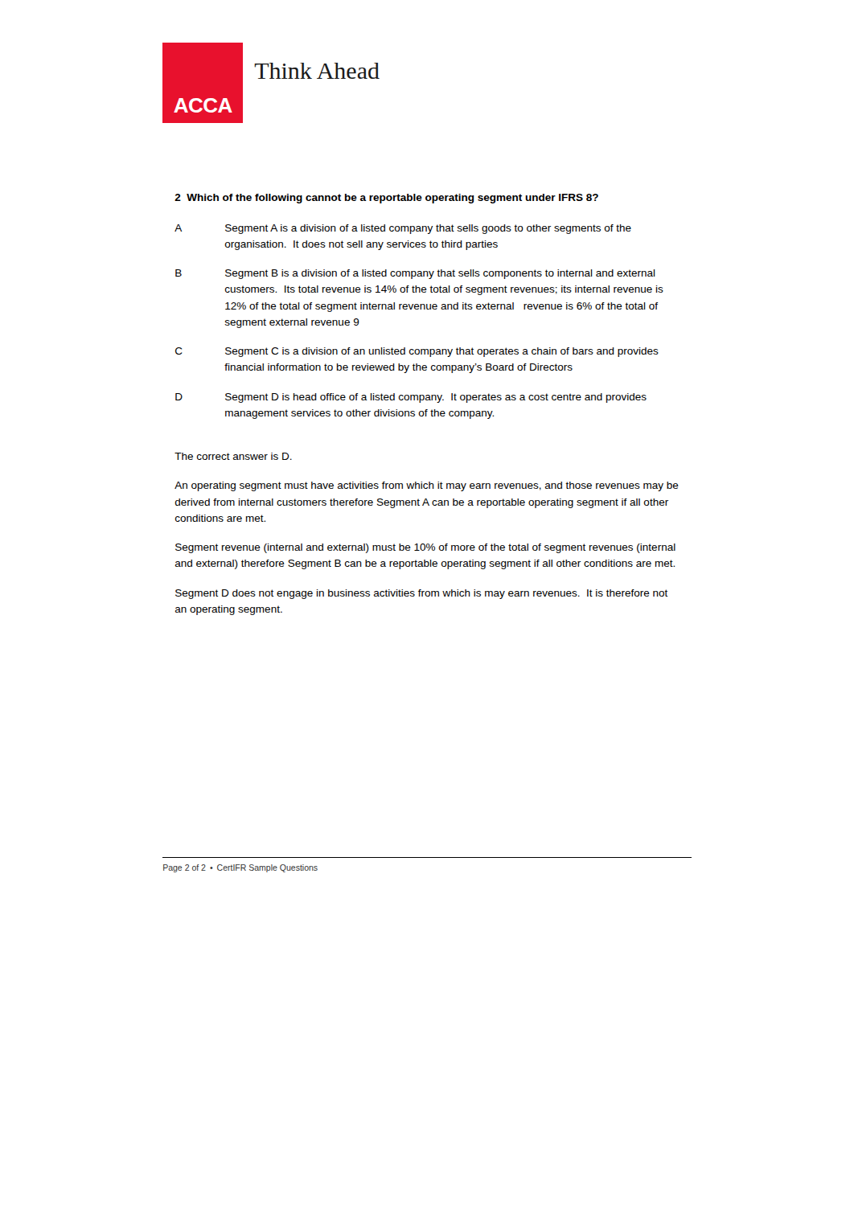ACCA
Think Ahead
2 Which of the following cannot be a reportable operating segment under IFRS 8?
A
Segment A is a division of a listed company that sells goods to other segments of the organisation. It does not sell any services to third parties
B
Segment B is a division of a listed company that sells components to internal and external customers. Its total revenue is 14% of the total of segment revenues; its internal revenue is 12% of the total of segment internal revenue and its external revenue is 6% of the total of segment external revenue 9
C
Segment C is a division of an unlisted company that operates a chain of bars and provides financial information to be reviewed by the company’s Board of Directors
D
Segment D is head office of a listed company. It operates as a cost centre and provides management services to other divisions of the company.
The correct answer is D.
An operating segment must have activities from which it may earn revenues, and those revenues may be derived from internal customers therefore Segment A can be a reportable operating segment if all other conditions are met.
Segment revenue (internal and external) must be 10% of more of the total of segment revenues (internal and external) therefore Segment B can be a reportable operating segment if all other conditions are met.
Segment D does not engage in business activities from which is may earn revenues. It is therefore not an operating segment.
Page 2 of 2•CertIFR Sample Questions